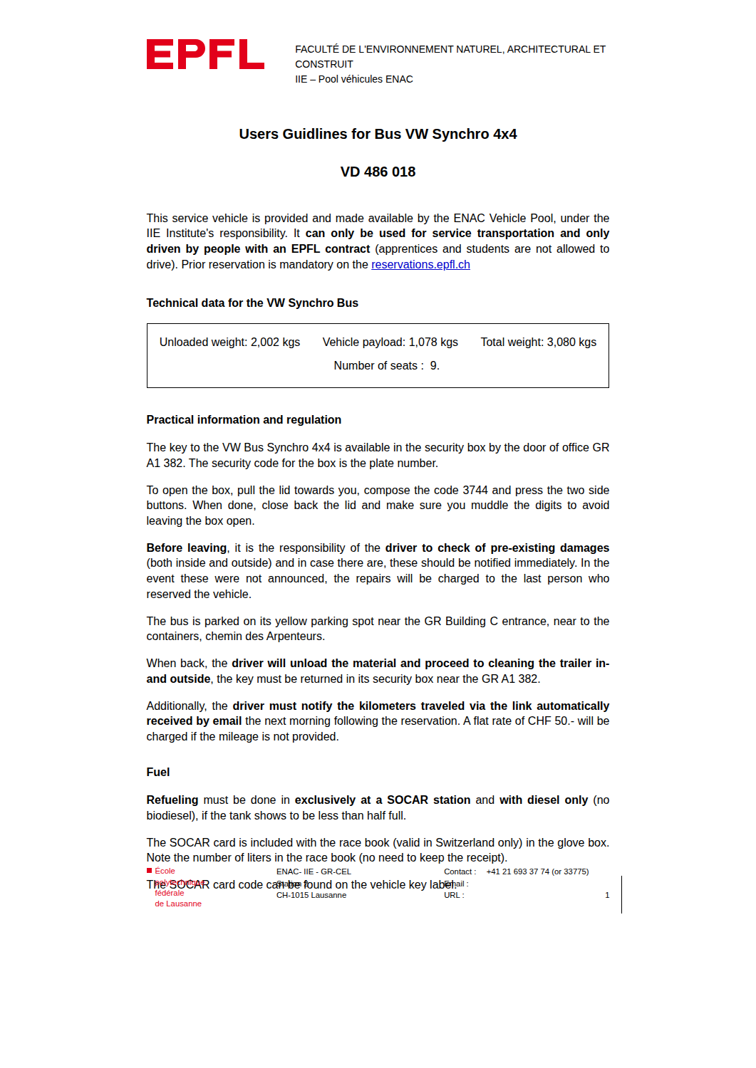FACULTÉ DE L'ENVIRONNEMENT NATUREL, ARCHITECTURAL ET CONSTRUIT
IIE – Pool véhicules ENAC
Users Guidlines for Bus VW Synchro 4x4
VD 486 018
This service vehicle is provided and made available by the ENAC Vehicle Pool, under the IIE Institute's responsibility. It can only be used for service transportation and only driven by people with an EPFL contract (apprentices and students are not allowed to drive). Prior reservation is mandatory on the reservations.epfl.ch
Technical data for the VW Synchro Bus
Unloaded weight: 2,002 kgs
Vehicle payload: 1,078 kgs
Total weight: 3,080 kgs
Number of seats : 9.
Practical information and regulation
The key to the VW Bus Synchro 4x4 is available in the security box by the door of office GR A1 382. The security code for the box is the plate number.
To open the box, pull the lid towards you, compose the code 3744 and press the two side buttons. When done, close back the lid and make sure you muddle the digits to avoid leaving the box open.
Before leaving, it is the responsibility of the driver to check of pre-existing damages (both inside and outside) and in case there are, these should be notified immediately. In the event these were not announced, the repairs will be charged to the last person who reserved the vehicle.
The bus is parked on its yellow parking spot near the GR Building C entrance, near to the containers, chemin des Arpenteurs.
When back, the driver will unload the material and proceed to cleaning the trailer in- and outside, the key must be returned in its security box near the GR A1 382.
Additionally, the driver must notify the kilometers traveled via the link automatically received by email the next morning following the reservation. A flat rate of CHF 50.- will be charged if the mileage is not provided.
Fuel
Refueling must be done in exclusively at a SOCAR station and with diesel only (no biodiesel), if the tank shows to be less than half full.
The SOCAR card is included with the race book (valid in Switzerland only) in the glove box. Note the number of liters in the race book (no need to keep the receipt).
The SOCAR card code can be found on the vehicle key label.
École
polytechnique
fédérale
de Lausanne
ENAC- IIE - GR-CEL
Station 2
CH-1015 Lausanne
Contact :+41 21 693 37 74 (or 33775)
Email :
URL :
1